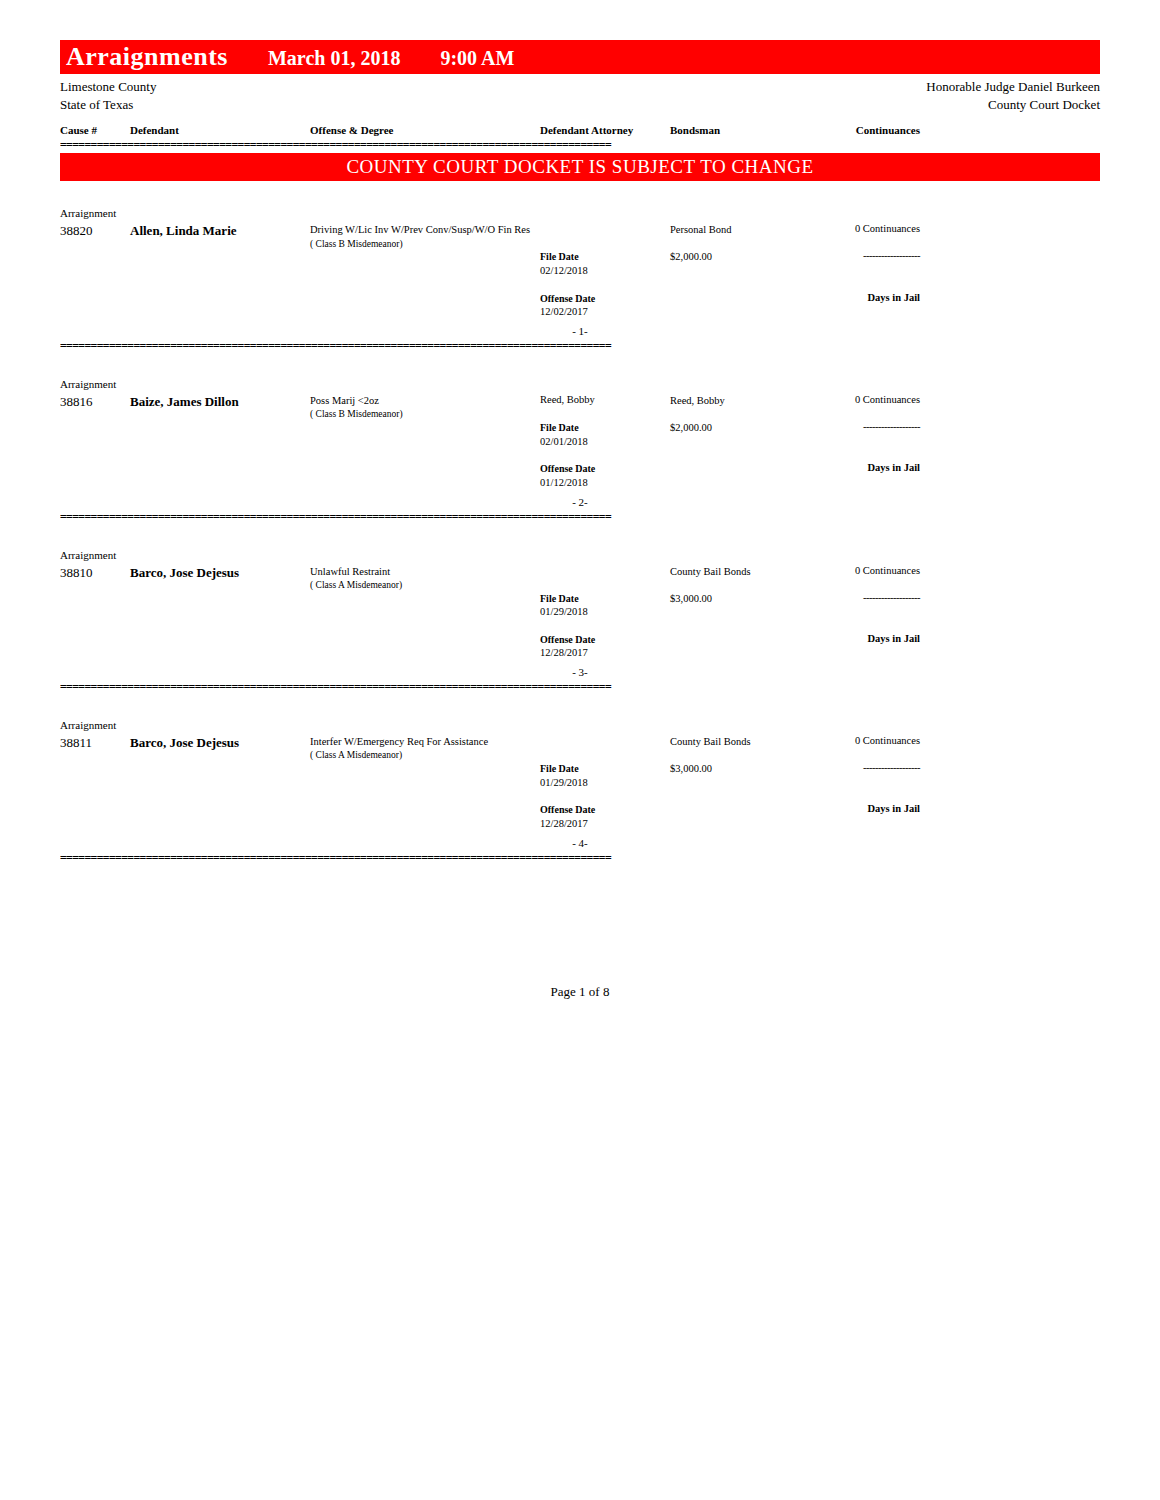Arraignments March 01, 2018 9:00 AM
Limestone County
State of Texas
Honorable Judge Daniel Burkeen
County Court Docket
Cause #
Defendant
Offense & Degree
Defendant Attorney
Bondsman
Continuances
==========================================================================================
COUNTY COURT DOCKET IS SUBJECT TO CHANGE
Arraignment
38820
Allen, Linda Marie
Driving W/Lic Inv W/Prev Conv/Susp/W/O Fin Res
( Class B Misdemeanor)
Personal Bond
0 Continuances
File Date
02/12/2018
$2,000.00
-------------------
Offense Date
12/02/2017
Days in Jail
- 1-
==========================================================================================
Arraignment
38816
Baize, James Dillon
Poss Marij <2oz
( Class B Misdemeanor)
Reed, Bobby
Reed, Bobby
0 Continuances
File Date
02/01/2018
$2,000.00
-------------------
Offense Date
01/12/2018
Days in Jail
- 2-
==========================================================================================
Arraignment
38810
Barco, Jose Dejesus
Unlawful Restraint
( Class A Misdemeanor)
County Bail Bonds
0 Continuances
File Date
01/29/2018
$3,000.00
-------------------
Offense Date
12/28/2017
Days in Jail
- 3-
==========================================================================================
Arraignment
38811
Barco, Jose Dejesus
Interfer W/Emergency Req For Assistance
( Class A Misdemeanor)
County Bail Bonds
0 Continuances
File Date
01/29/2018
$3,000.00
-------------------
Offense Date
12/28/2017
Days in Jail
- 4-
==========================================================================================
Page 1 of 8